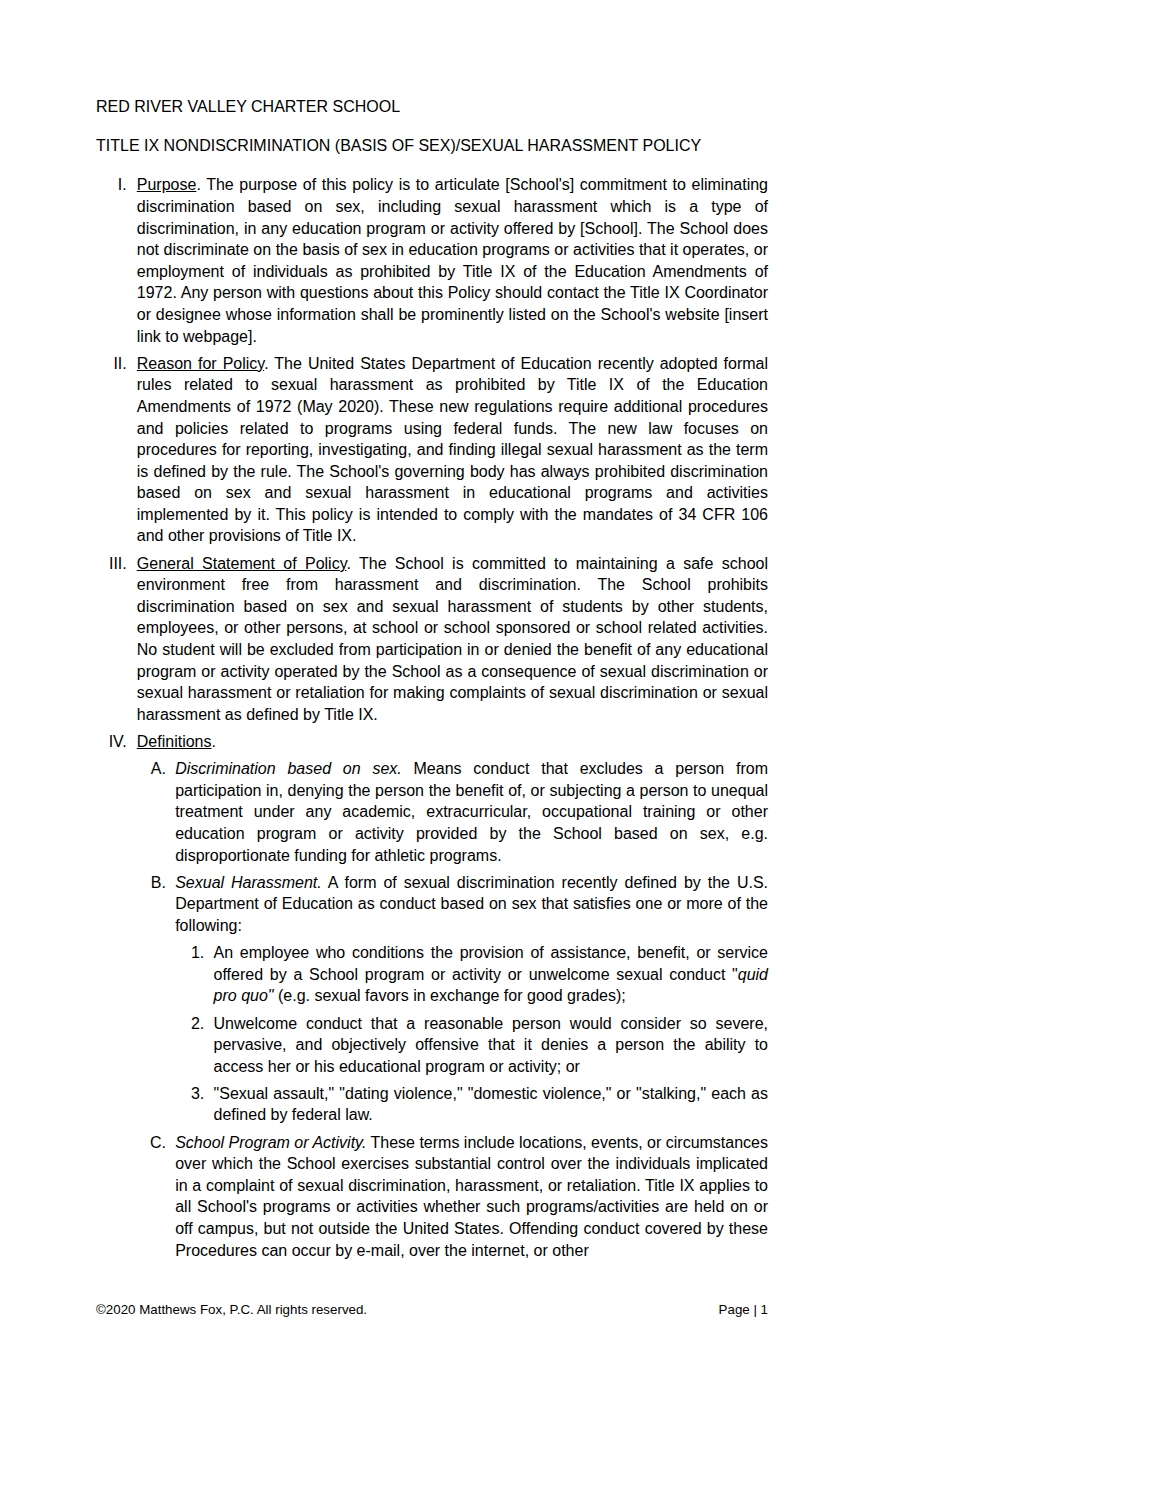RED RIVER VALLEY CHARTER SCHOOL
TITLE IX NONDISCRIMINATION (BASIS OF SEX)/SEXUAL HARASSMENT POLICY
Purpose. The purpose of this policy is to articulate [School's] commitment to eliminating discrimination based on sex, including sexual harassment which is a type of discrimination, in any education program or activity offered by [School]. The School does not discriminate on the basis of sex in education programs or activities that it operates, or employment of individuals as prohibited by Title IX of the Education Amendments of 1972. Any person with questions about this Policy should contact the Title IX Coordinator or designee whose information shall be prominently listed on the School's website [insert link to webpage].
Reason for Policy. The United States Department of Education recently adopted formal rules related to sexual harassment as prohibited by Title IX of the Education Amendments of 1972 (May 2020). These new regulations require additional procedures and policies related to programs using federal funds. The new law focuses on procedures for reporting, investigating, and finding illegal sexual harassment as the term is defined by the rule. The School's governing body has always prohibited discrimination based on sex and sexual harassment in educational programs and activities implemented by it. This policy is intended to comply with the mandates of 34 CFR 106 and other provisions of Title IX.
General Statement of Policy. The School is committed to maintaining a safe school environment free from harassment and discrimination. The School prohibits discrimination based on sex and sexual harassment of students by other students, employees, or other persons, at school or school sponsored or school related activities. No student will be excluded from participation in or denied the benefit of any educational program or activity operated by the School as a consequence of sexual discrimination or sexual harassment or retaliation for making complaints of sexual discrimination or sexual harassment as defined by Title IX.
Definitions.
Discrimination based on sex. Means conduct that excludes a person from participation in, denying the person the benefit of, or subjecting a person to unequal treatment under any academic, extracurricular, occupational training or other education program or activity provided by the School based on sex, e.g. disproportionate funding for athletic programs.
Sexual Harassment. A form of sexual discrimination recently defined by the U.S. Department of Education as conduct based on sex that satisfies one or more of the following:
An employee who conditions the provision of assistance, benefit, or service offered by a School program or activity or unwelcome sexual conduct "quid pro quo" (e.g. sexual favors in exchange for good grades);
Unwelcome conduct that a reasonable person would consider so severe, pervasive, and objectively offensive that it denies a person the ability to access her or his educational program or activity; or
"Sexual assault," "dating violence," "domestic violence," or "stalking," each as defined by federal law.
School Program or Activity. These terms include locations, events, or circumstances over which the School exercises substantial control over the individuals implicated in a complaint of sexual discrimination, harassment, or retaliation. Title IX applies to all School's programs or activities whether such programs/activities are held on or off campus, but not outside the United States. Offending conduct covered by these Procedures can occur by e-mail, over the internet, or other
©2020 Matthews Fox, P.C. All rights reserved. Page | 1